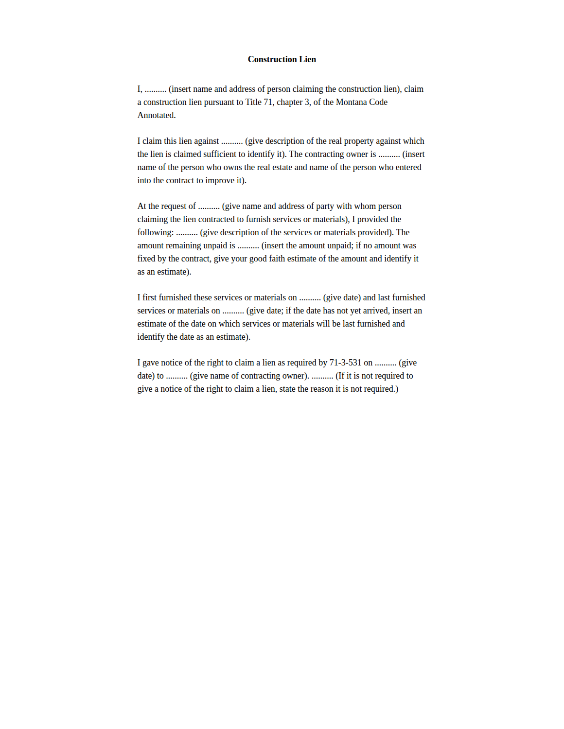Construction Lien
I, .......... (insert name and address of person claiming the construction lien), claim a construction lien pursuant to Title 71, chapter 3, of the Montana Code Annotated.
I claim this lien against .......... (give description of the real property against which the lien is claimed sufficient to identify it). The contracting owner is .......... (insert name of the person who owns the real estate and name of the person who entered into the contract to improve it).
At the request of .......... (give name and address of party with whom person claiming the lien contracted to furnish services or materials), I provided the following: .......... (give description of the services or materials provided). The amount remaining unpaid is .......... (insert the amount unpaid; if no amount was fixed by the contract, give your good faith estimate of the amount and identify it as an estimate).
I first furnished these services or materials on .......... (give date) and last furnished services or materials on .......... (give date; if the date has not yet arrived, insert an estimate of the date on which services or materials will be last furnished and identify the date as an estimate).
I gave notice of the right to claim a lien as required by 71-3-531 on .......... (give date) to .......... (give name of contracting owner). .......... (If it is not required to give a notice of the right to claim a lien, state the reason it is not required.)